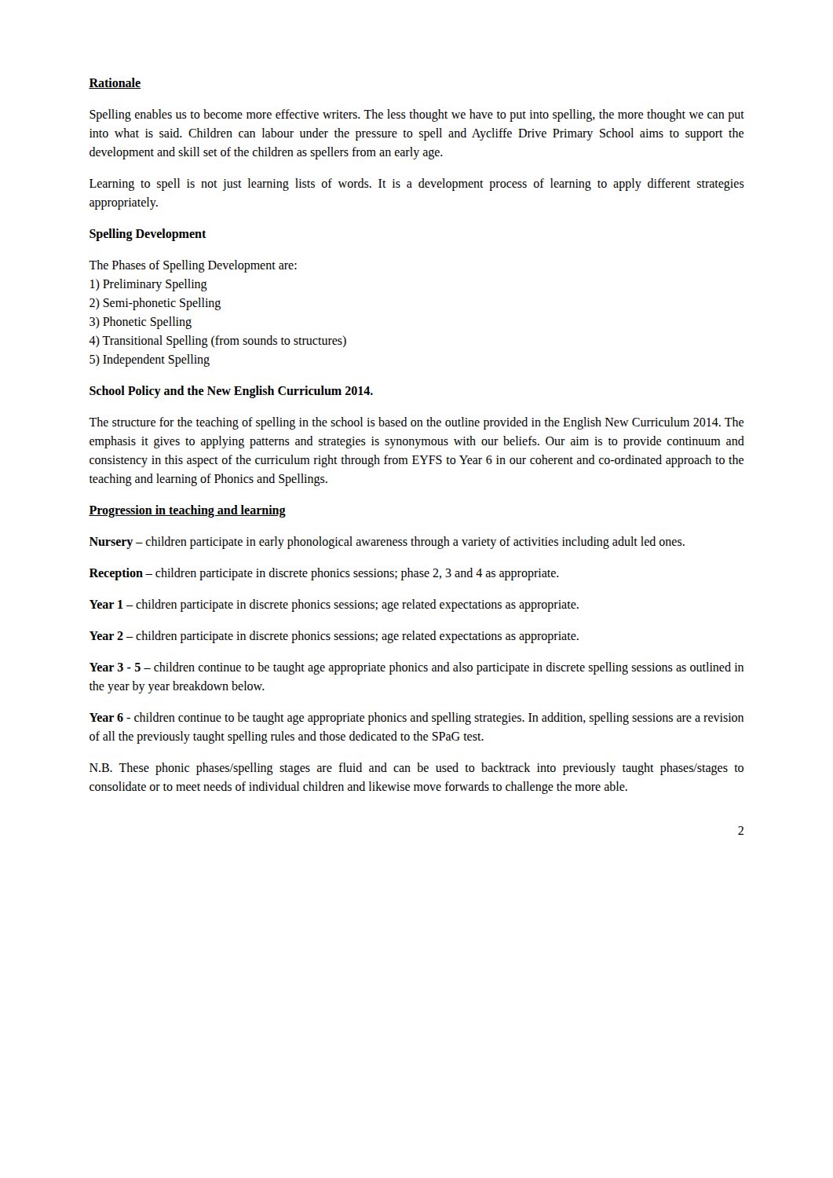Rationale
Spelling enables us to become more effective writers. The less thought we have to put into spelling, the more thought we can put into what is said. Children can labour under the pressure to spell and Aycliffe Drive Primary School aims to support the development and skill set of the children as spellers from an early age.
Learning to spell is not just learning lists of words. It is a development process of learning to apply different strategies appropriately.
Spelling Development
The Phases of Spelling Development are:
1) Preliminary Spelling
2) Semi-phonetic Spelling
3) Phonetic Spelling
4) Transitional Spelling (from sounds to structures)
5) Independent Spelling
School Policy and the New English Curriculum 2014.
The structure for the teaching of spelling in the school is based on the outline provided in the English New Curriculum 2014. The emphasis it gives to applying patterns and strategies is synonymous with our beliefs. Our aim is to provide continuum and consistency in this aspect of the curriculum right through from EYFS to Year 6 in our coherent and co-ordinated approach to the teaching and learning of Phonics and Spellings.
Progression in teaching and learning
Nursery – children participate in early phonological awareness through a variety of activities including adult led ones.
Reception – children participate in discrete phonics sessions; phase 2, 3 and 4 as appropriate.
Year 1 – children participate in discrete phonics sessions; age related expectations as appropriate.
Year 2 – children participate in discrete phonics sessions; age related expectations as appropriate.
Year 3 - 5 – children continue to be taught age appropriate phonics and also participate in discrete spelling sessions as outlined in the year by year breakdown below.
Year 6 - children continue to be taught age appropriate phonics and spelling strategies. In addition, spelling sessions are a revision of all the previously taught spelling rules and those dedicated to the SPaG test.
N.B. These phonic phases/spelling stages are fluid and can be used to backtrack into previously taught phases/stages to consolidate or to meet needs of individual children and likewise move forwards to challenge the more able.
2